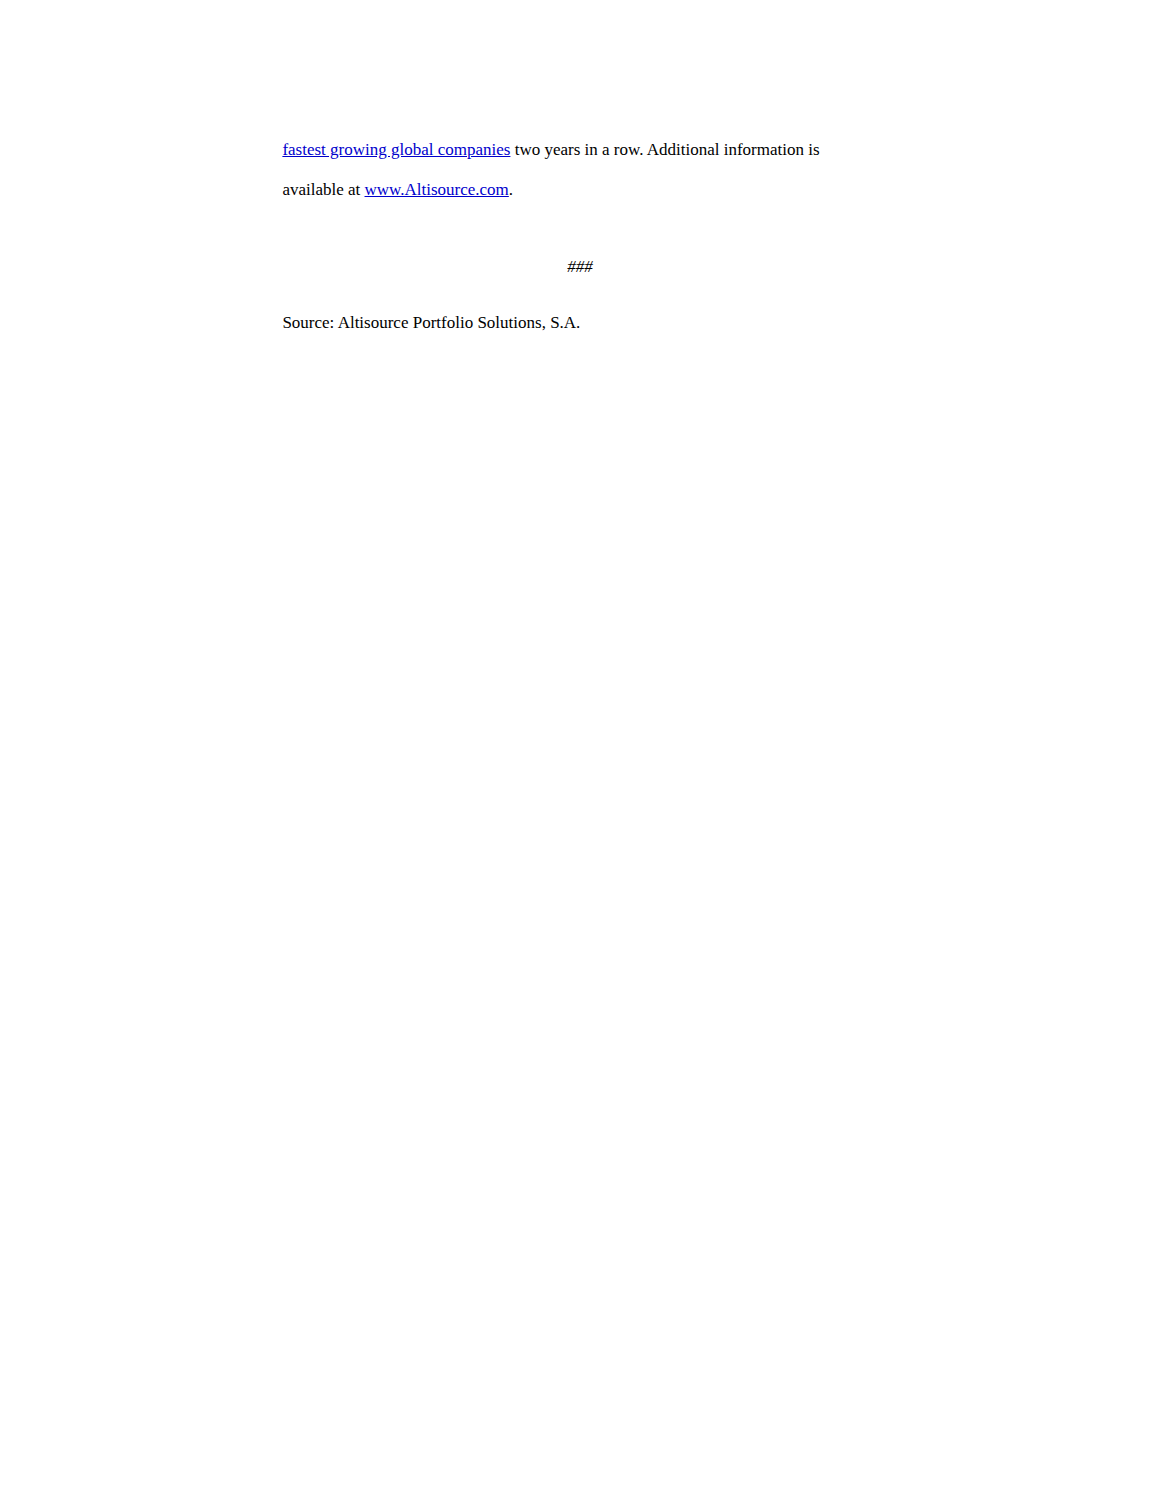fastest growing global companies two years in a row. Additional information is available at www.Altisource.com.
###
Source: Altisource Portfolio Solutions, S.A.